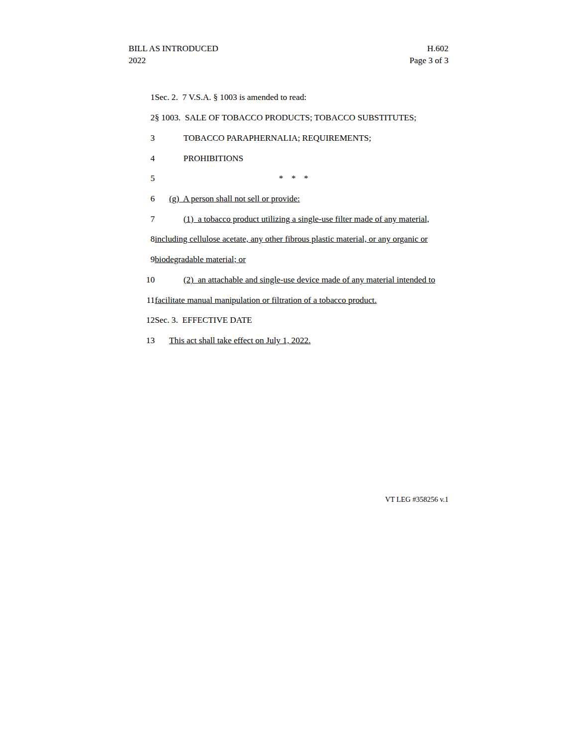BILL AS INTRODUCED
2022
H.602
Page 3 of 3
| 1 | Sec. 2. 7 V.S.A. § 1003 is amended to read: |
| 2 | § 1003. SALE OF TOBACCO PRODUCTS; TOBACCO SUBSTITUTES; |
| 3 | TOBACCO PARAPHERNALIA; REQUIREMENTS; |
| 4 | PROHIBITIONS |
| 5 | * * * |
| 6 | (g) A person shall not sell or provide: |
| 7 | (1) a tobacco product utilizing a single-use filter made of any material, |
| 8 | including cellulose acetate, any other fibrous plastic material, or any organic or |
| 9 | biodegradable material; or |
| 10 | (2) an attachable and single-use device made of any material intended to |
| 11 | facilitate manual manipulation or filtration of a tobacco product. |
| 12 | Sec. 3. EFFECTIVE DATE |
| 13 | This act shall take effect on July 1, 2022. |
VT LEG #358256 v.1